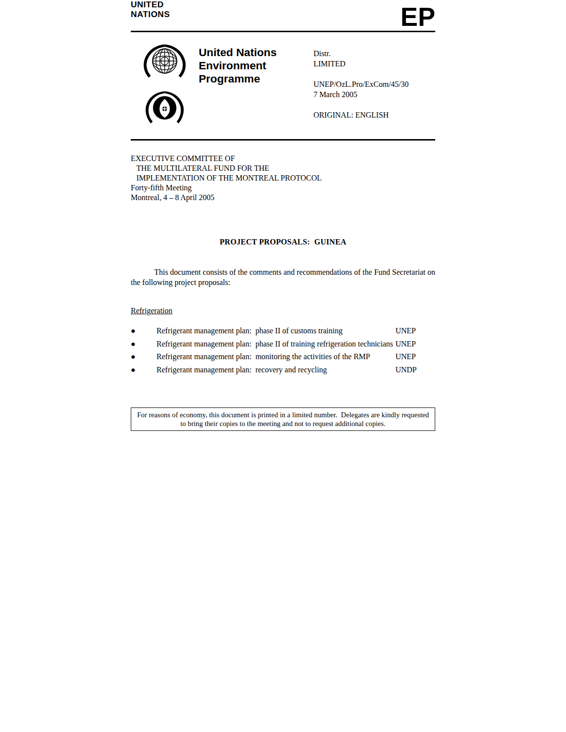UNITED
NATIONS
EP
United Nations
Environment
Programme
Distr.
LIMITED
UNEP/OzL.Pro/ExCom/45/30
7 March 2005
ORIGINAL: ENGLISH
EXECUTIVE COMMITTEE OF
THE MULTILATERAL FUND FOR THE
IMPLEMENTATION OF THE MONTREAL PROTOCOL
Forty-fifth Meeting
Montreal, 4 – 8 April 2005
PROJECT PROPOSALS: GUINEA
This document consists of the comments and recommendations of the Fund Secretariat on the following project proposals:
Refrigeration
| ● | Refrigerant management plan: phase II of customs training | UNEP |
| ● | Refrigerant management plan: phase II of training refrigeration technicians | UNEP |
| ● | Refrigerant management plan: monitoring the activities of the RMP | UNEP |
| ● | Refrigerant management plan: recovery and recycling | UNDP |
For reasons of economy, this document is printed in a limited number. Delegates are kindly requested to bring their copies to the meeting and not to request additional copies.